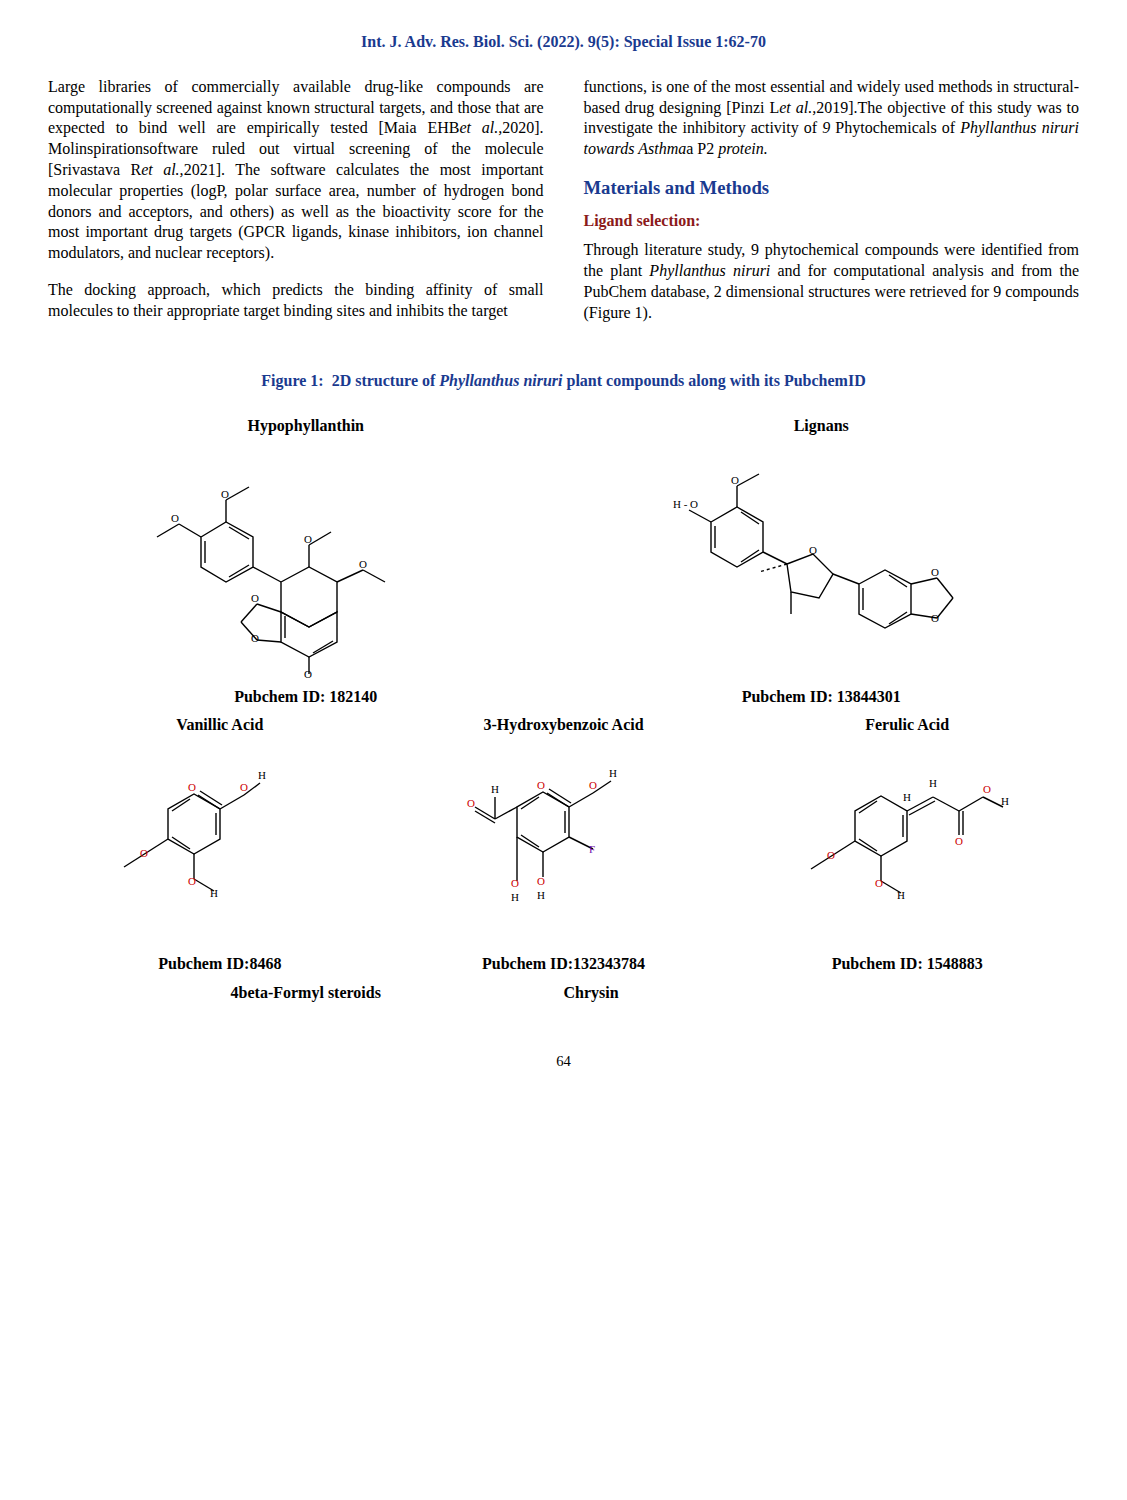Int. J. Adv. Res. Biol. Sci. (2022). 9(5): Special Issue 1:62-70
Large libraries of commercially available drug-like compounds are computationally screened against known structural targets, and those that are expected to bind well are empirically tested [Maia EHBet al., 2020]. Molinspirationsoftware ruled out virtual screening of the molecule [Srivastava Ret al., 2021]. The software calculates the most important molecular properties (logP, polar surface area, number of hydrogen bond donors and acceptors, and others) as well as the bioactivity score for the most important drug targets (GPCR ligands, kinase inhibitors, ion channel modulators, and nuclear receptors).
The docking approach, which predicts the binding affinity of small molecules to their appropriate target binding sites and inhibits the target
functions, is one of the most essential and widely used methods in structural-based drug designing [Pinzi Let al., 2019].The objective of this study was to investigate the inhibitory activity of 9 Phytochemicals of Phyllanthus niruri towards Asthmaa P2 protein.
Materials and Methods
Ligand selection:
Through literature study, 9 phytochemical compounds were identified from the plant Phyllanthus niruri and for computational analysis and from the PubChem database, 2 dimensional structures were retrieved for 9 compounds (Figure 1).
Figure 1: 2D structure of Phyllanthus niruri plant compounds along with its PubchemID
Hypophyllanthin
O O O O O O O
Pubchem ID: 182140
Lignans
H - O O O O O
Pubchem ID: 13844301
Vanillic Acid
3-Hydroxybenzoic Acid
Ferulic Acid
O O H O O H
Pubchem ID:8468
O O H F O H O H O H
Pubchem ID:132343784
H H O H O O O H
Pubchem ID: 1548883
4beta-Formyl steroids
Chrysin
64